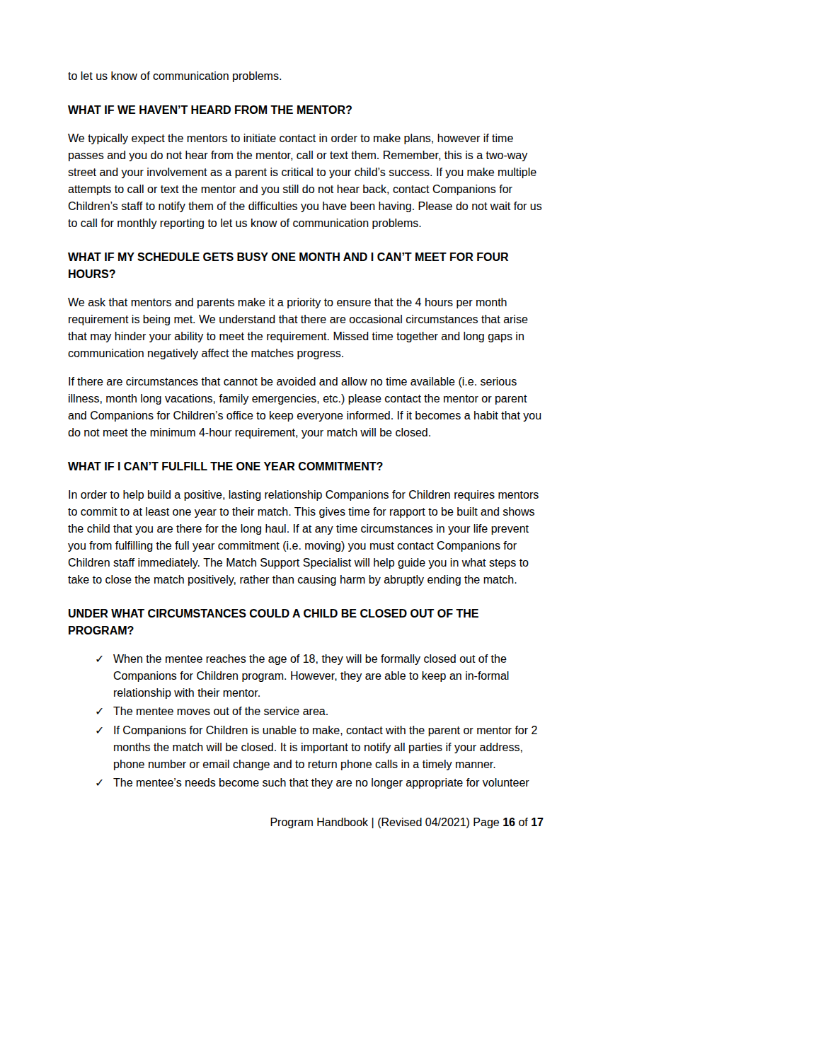to let us know of communication problems.
What if we haven’t heard from the mentor?
We typically expect the mentors to initiate contact in order to make plans, however if time passes and you do not hear from the mentor, call or text them. Remember, this is a two-way street and your involvement as a parent is critical to your child’s success. If you make multiple attempts to call or text the mentor and you still do not hear back, contact Companions for Children’s staff to notify them of the difficulties you have been having. Please do not wait for us to call for monthly reporting to let us know of communication problems.
What if my schedule gets busy one month and I can’t meet for four hours?
We ask that mentors and parents make it a priority to ensure that the 4 hours per month requirement is being met. We understand that there are occasional circumstances that arise that may hinder your ability to meet the requirement. Missed time together and long gaps in communication negatively affect the matches progress.
If there are circumstances that cannot be avoided and allow no time available (i.e. serious illness, month long vacations, family emergencies, etc.) please contact the mentor or parent and Companions for Children’s office to keep everyone informed. If it becomes a habit that you do not meet the minimum 4-hour requirement, your match will be closed.
What if I can’t fulfill the one year commitment?
In order to help build a positive, lasting relationship Companions for Children requires mentors to commit to at least one year to their match. This gives time for rapport to be built and shows the child that you are there for the long haul. If at any time circumstances in your life prevent you from fulfilling the full year commitment (i.e. moving) you must contact Companions for Children staff immediately. The Match Support Specialist will help guide you in what steps to take to close the match positively, rather than causing harm by abruptly ending the match.
Under what circumstances could a child be closed out of the program?
When the mentee reaches the age of 18, they will be formally closed out of the Companions for Children program. However, they are able to keep an in-formal relationship with their mentor.
The mentee moves out of the service area.
If Companions for Children is unable to make, contact with the parent or mentor for 2 months the match will be closed. It is important to notify all parties if your address, phone number or email change and to return phone calls in a timely manner.
The mentee’s needs become such that they are no longer appropriate for volunteer
Program Handbook | (Revised 04/2021) Page 16 of 17